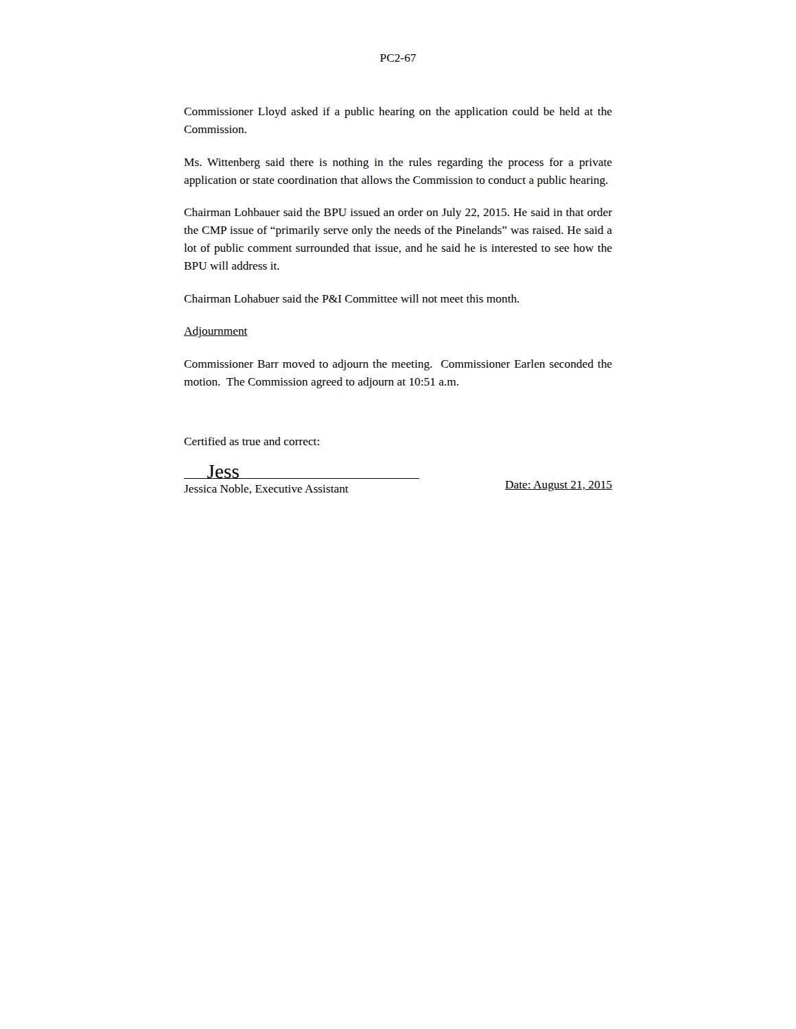PC2-67
Commissioner Lloyd asked if a public hearing on the application could be held at the Commission.
Ms. Wittenberg said there is nothing in the rules regarding the process for a private application or state coordination that allows the Commission to conduct a public hearing.
Chairman Lohbauer said the BPU issued an order on July 22, 2015. He said in that order the CMP issue of “primarily serve only the needs of the Pinelands” was raised. He said a lot of public comment surrounded that issue, and he said he is interested to see how the BPU will address it.
Chairman Lohabuer said the P&I Committee will not meet this month.
Adjournment
Commissioner Barr moved to adjourn the meeting. Commissioner Earlen seconded the motion. The Commission agreed to adjourn at 10:51 a.m.
Certified as true and correct:
Jess
Jessica Noble, Executive Assistant
Date: August 21, 2015